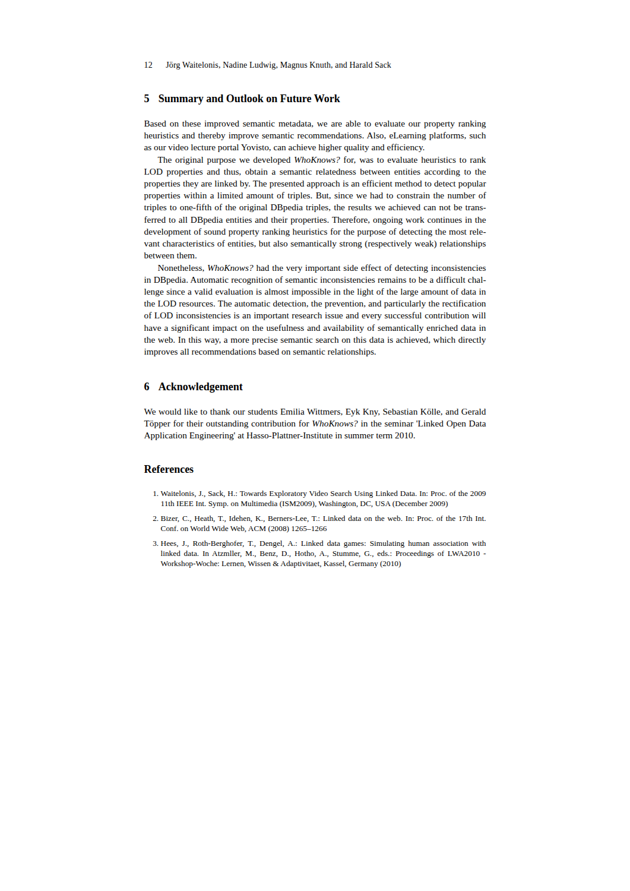12 Jörg Waitelonis, Nadine Ludwig, Magnus Knuth, and Harald Sack
5 Summary and Outlook on Future Work
Based on these improved semantic metadata, we are able to evaluate our property ranking heuristics and thereby improve semantic recommendations. Also, eLearning platforms, such as our video lecture portal Yovisto, can achieve higher quality and efficiency.
The original purpose we developed WhoKnows? for, was to evaluate heuristics to rank LOD properties and thus, obtain a semantic relatedness between entities according to the properties they are linked by. The presented approach is an efficient method to detect popular properties within a limited amount of triples. But, since we had to constrain the number of triples to one-fifth of the original DBpedia triples, the results we achieved can not be transferred to all DBpedia entities and their properties. Therefore, ongoing work continues in the development of sound property ranking heuristics for the purpose of detecting the most relevant characteristics of entities, but also semantically strong (respectively weak) relationships between them.
Nonetheless, WhoKnows? had the very important side effect of detecting inconsistencies in DBpedia. Automatic recognition of semantic inconsistencies remains to be a difficult challenge since a valid evaluation is almost impossible in the light of the large amount of data in the LOD resources. The automatic detection, the prevention, and particularly the rectification of LOD inconsistencies is an important research issue and every successful contribution will have a significant impact on the usefulness and availability of semantically enriched data in the web. In this way, a more precise semantic search on this data is achieved, which directly improves all recommendations based on semantic relationships.
6 Acknowledgement
We would like to thank our students Emilia Wittmers, Eyk Kny, Sebastian Kölle, and Gerald Töpper for their outstanding contribution for WhoKnows? in the seminar 'Linked Open Data Application Engineering' at Hasso-Plattner-Institute in summer term 2010.
References
Waitelonis, J., Sack, H.: Towards Exploratory Video Search Using Linked Data. In: Proc. of the 2009 11th IEEE Int. Symp. on Multimedia (ISM2009), Washington, DC, USA (December 2009)
Bizer, C., Heath, T., Idehen, K., Berners-Lee, T.: Linked data on the web. In: Proc. of the 17th Int. Conf. on World Wide Web, ACM (2008) 1265–1266
Hees, J., Roth-Berghofer, T., Dengel, A.: Linked data games: Simulating human association with linked data. In Atzmller, M., Benz, D., Hotho, A., Stumme, G., eds.: Proceedings of LWA2010 - Workshop-Woche: Lernen, Wissen & Adaptivitaet, Kassel, Germany (2010)